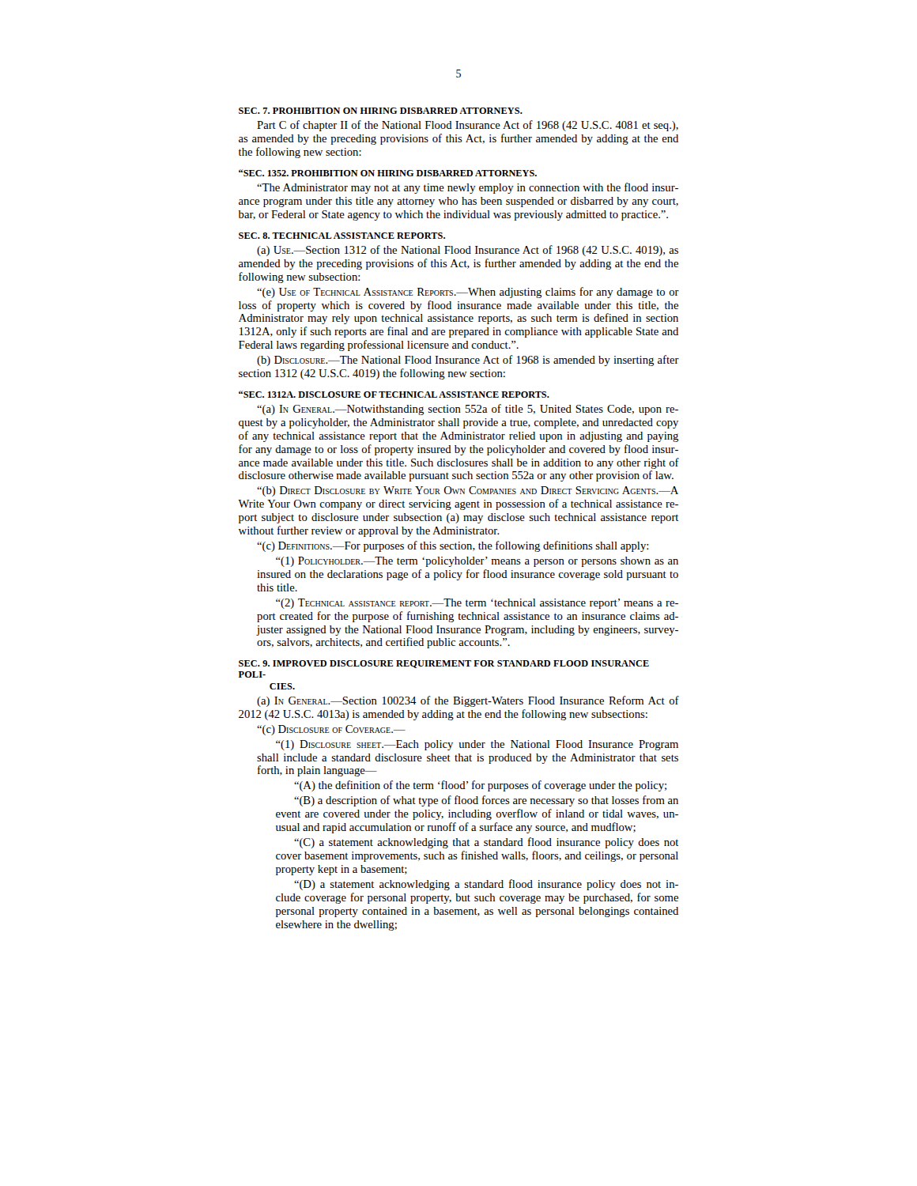5
SEC. 7. PROHIBITION ON HIRING DISBARRED ATTORNEYS.
Part C of chapter II of the National Flood Insurance Act of 1968 (42 U.S.C. 4081 et seq.), as amended by the preceding provisions of this Act, is further amended by adding at the end the following new section:
“SEC. 1352. PROHIBITION ON HIRING DISBARRED ATTORNEYS.
“The Administrator may not at any time newly employ in connection with the flood insurance program under this title any attorney who has been suspended or disbarred by any court, bar, or Federal or State agency to which the individual was previously admitted to practice.”.
SEC. 8. TECHNICAL ASSISTANCE REPORTS.
(a) Use.—Section 1312 of the National Flood Insurance Act of 1968 (42 U.S.C. 4019), as amended by the preceding provisions of this Act, is further amended by adding at the end the following new subsection:
“(e) Use of Technical Assistance Reports.—When adjusting claims for any damage to or loss of property which is covered by flood insurance made available under this title, the Administrator may rely upon technical assistance reports, as such term is defined in section 1312A, only if such reports are final and are prepared in compliance with applicable State and Federal laws regarding professional licensure and conduct.”.
(b) Disclosure.—The National Flood Insurance Act of 1968 is amended by inserting after section 1312 (42 U.S.C. 4019) the following new section:
“SEC. 1312A. DISCLOSURE OF TECHNICAL ASSISTANCE REPORTS.
“(a) In General.—Notwithstanding section 552a of title 5, United States Code, upon request by a policyholder, the Administrator shall provide a true, complete, and unredacted copy of any technical assistance report that the Administrator relied upon in adjusting and paying for any damage to or loss of property insured by the policyholder and covered by flood insurance made available under this title. Such disclosures shall be in addition to any other right of disclosure otherwise made available pursuant such section 552a or any other provision of law.
“(b) Direct Disclosure by Write Your Own Companies and Direct Servicing Agents.—A Write Your Own company or direct servicing agent in possession of a technical assistance report subject to disclosure under subsection (a) may disclose such technical assistance report without further review or approval by the Administrator.
“(c) Definitions.—For purposes of this section, the following definitions shall apply:
“(1) Policyholder.—The term ‘policyholder’ means a person or persons shown as an insured on the declarations page of a policy for flood insurance coverage sold pursuant to this title.
“(2) Technical assistance report.—The term ‘technical assistance report’ means a report created for the purpose of furnishing technical assistance to an insurance claims adjuster assigned by the National Flood Insurance Program, including by engineers, surveyors, salvors, architects, and certified public accounts.”.
SEC. 9. IMPROVED DISCLOSURE REQUIREMENT FOR STANDARD FLOOD INSURANCE POLI-CIES.
(a) In General.—Section 100234 of the Biggert-Waters Flood Insurance Reform Act of 2012 (42 U.S.C. 4013a) is amended by adding at the end the following new subsections:
“(c) Disclosure of Coverage.—
“(1) Disclosure sheet.—Each policy under the National Flood Insurance Program shall include a standard disclosure sheet that is produced by the Administrator that sets forth, in plain language—
“(A) the definition of the term ‘flood’ for purposes of coverage under the policy;
“(B) a description of what type of flood forces are necessary so that losses from an event are covered under the policy, including overflow of inland or tidal waves, unusual and rapid accumulation or runoff of a surface any source, and mudflow;
“(C) a statement acknowledging that a standard flood insurance policy does not cover basement improvements, such as finished walls, floors, and ceilings, or personal property kept in a basement;
“(D) a statement acknowledging a standard flood insurance policy does not include coverage for personal property, but such coverage may be purchased, for some personal property contained in a basement, as well as personal belongings contained elsewhere in the dwelling;